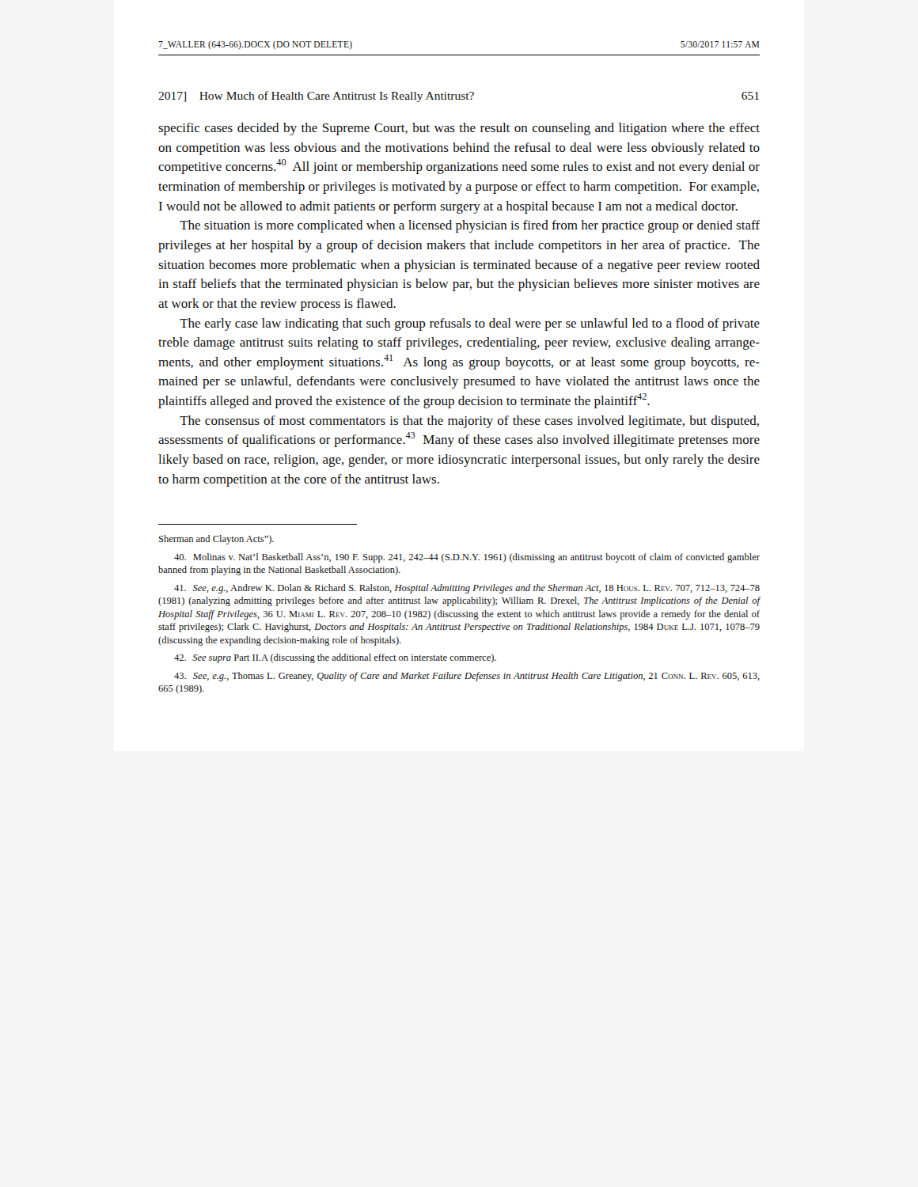7_WALLER (643-66).DOCX (DO NOT DELETE) 5/30/2017 11:57 AM
2017] How Much of Health Care Antitrust Is Really Antitrust? 651
specific cases decided by the Supreme Court, but was the result on counseling and litigation where the effect on competition was less obvious and the motivations behind the refusal to deal were less obviously related to competitive concerns.40 All joint or membership organizations need some rules to exist and not every denial or termination of membership or privileges is motivated by a purpose or effect to harm competition. For example, I would not be allowed to admit patients or perform surgery at a hospital because I am not a medical doctor.
The situation is more complicated when a licensed physician is fired from her practice group or denied staff privileges at her hospital by a group of decision makers that include competitors in her area of practice. The situation becomes more problematic when a physician is terminated because of a negative peer review rooted in staff beliefs that the terminated physician is below par, but the physician believes more sinister motives are at work or that the review process is flawed.
The early case law indicating that such group refusals to deal were per se unlawful led to a flood of private treble damage antitrust suits relating to staff privileges, credentialing, peer review, exclusive dealing arrangements, and other employment situations.41 As long as group boycotts, or at least some group boycotts, remained per se unlawful, defendants were conclusively presumed to have violated the antitrust laws once the plaintiffs alleged and proved the existence of the group decision to terminate the plaintiff42.
The consensus of most commentators is that the majority of these cases involved legitimate, but disputed, assessments of qualifications or performance.43 Many of these cases also involved illegitimate pretenses more likely based on race, religion, age, gender, or more idiosyncratic interpersonal issues, but only rarely the desire to harm competition at the core of the antitrust laws.
Sherman and Clayton Acts”).
40. Molinas v. Nat’l Basketball Ass’n, 190 F. Supp. 241, 242–44 (S.D.N.Y. 1961) (dismissing an antitrust boycott of claim of convicted gambler banned from playing in the National Basketball Association).
41. See, e.g., Andrew K. Dolan & Richard S. Ralston, Hospital Admitting Privileges and the Sherman Act, 18 Hous. L. Rev. 707, 712–13, 724–78 (1981) (analyzing admitting privileges before and after antitrust law applicability); William R. Drexel, The Antitrust Implications of the Denial of Hospital Staff Privileges, 36 U. Miami L. Rev. 207, 208–10 (1982) (discussing the extent to which antitrust laws provide a remedy for the denial of staff privileges); Clark C. Havighurst, Doctors and Hospitals: An Antitrust Perspective on Traditional Relationships, 1984 Duke L.J. 1071, 1078–79 (discussing the expanding decision-making role of hospitals).
42. See supra Part II.A (discussing the additional effect on interstate commerce).
43. See, e.g., Thomas L. Greaney, Quality of Care and Market Failure Defenses in Antitrust Health Care Litigation, 21 Conn. L. Rev. 605, 613, 665 (1989).